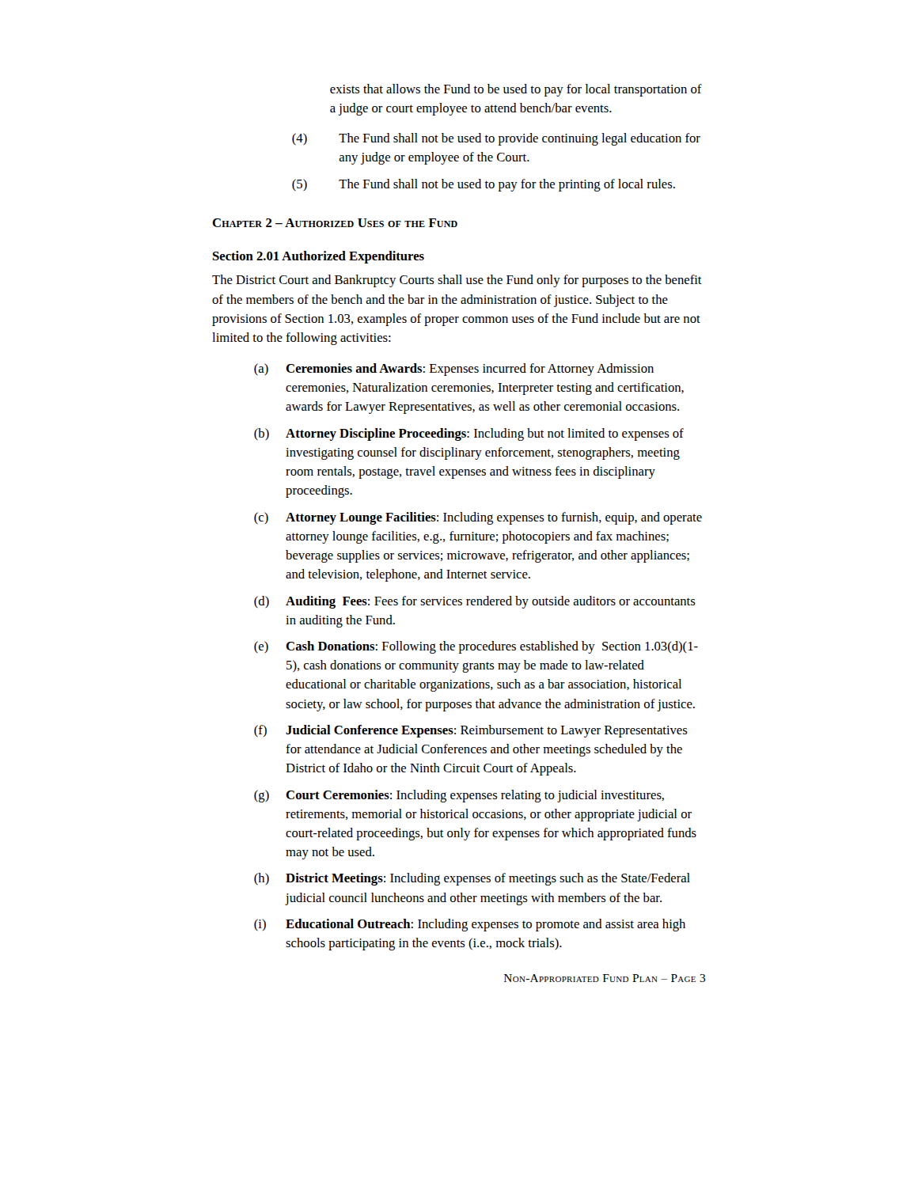exists that allows the Fund to be used to pay for local transportation of a judge or court employee to attend bench/bar events.
(4)
The Fund shall not be used to provide continuing legal education for any judge or employee of the Court.
(5)
The Fund shall not be used to pay for the printing of local rules.
Chapter 2 – Authorized Uses of the Fund
Section 2.01 Authorized Expenditures
The District Court and Bankruptcy Courts shall use the Fund only for purposes to the benefit of the members of the bench and the bar in the administration of justice. Subject to the provisions of Section 1.03, examples of proper common uses of the Fund include but are not limited to the following activities:
(a)
Ceremonies and Awards: Expenses incurred for Attorney Admission ceremonies, Naturalization ceremonies, Interpreter testing and certification, awards for Lawyer Representatives, as well as other ceremonial occasions.
(b)
Attorney Discipline Proceedings: Including but not limited to expenses of investigating counsel for disciplinary enforcement, stenographers, meeting room rentals, postage, travel expenses and witness fees in disciplinary proceedings.
(c)
Attorney Lounge Facilities: Including expenses to furnish, equip, and operate attorney lounge facilities, e.g., furniture; photocopiers and fax machines; beverage supplies or services; microwave, refrigerator, and other appliances; and television, telephone, and Internet service.
(d)
Auditing Fees: Fees for services rendered by outside auditors or accountants in auditing the Fund.
(e)
Cash Donations: Following the procedures established by Section 1.03(d)(1-5), cash donations or community grants may be made to law-related educational or charitable organizations, such as a bar association, historical society, or law school, for purposes that advance the administration of justice.
(f)
Judicial Conference Expenses: Reimbursement to Lawyer Representatives for attendance at Judicial Conferences and other meetings scheduled by the District of Idaho or the Ninth Circuit Court of Appeals.
(g)
Court Ceremonies: Including expenses relating to judicial investitures, retirements, memorial or historical occasions, or other appropriate judicial or court-related proceedings, but only for expenses for which appropriated funds may not be used.
(h)
District Meetings: Including expenses of meetings such as the State/Federal judicial council luncheons and other meetings with members of the bar.
(i)
Educational Outreach: Including expenses to promote and assist area high schools participating in the events (i.e., mock trials).
Non-Appropriated Fund Plan – Page 3